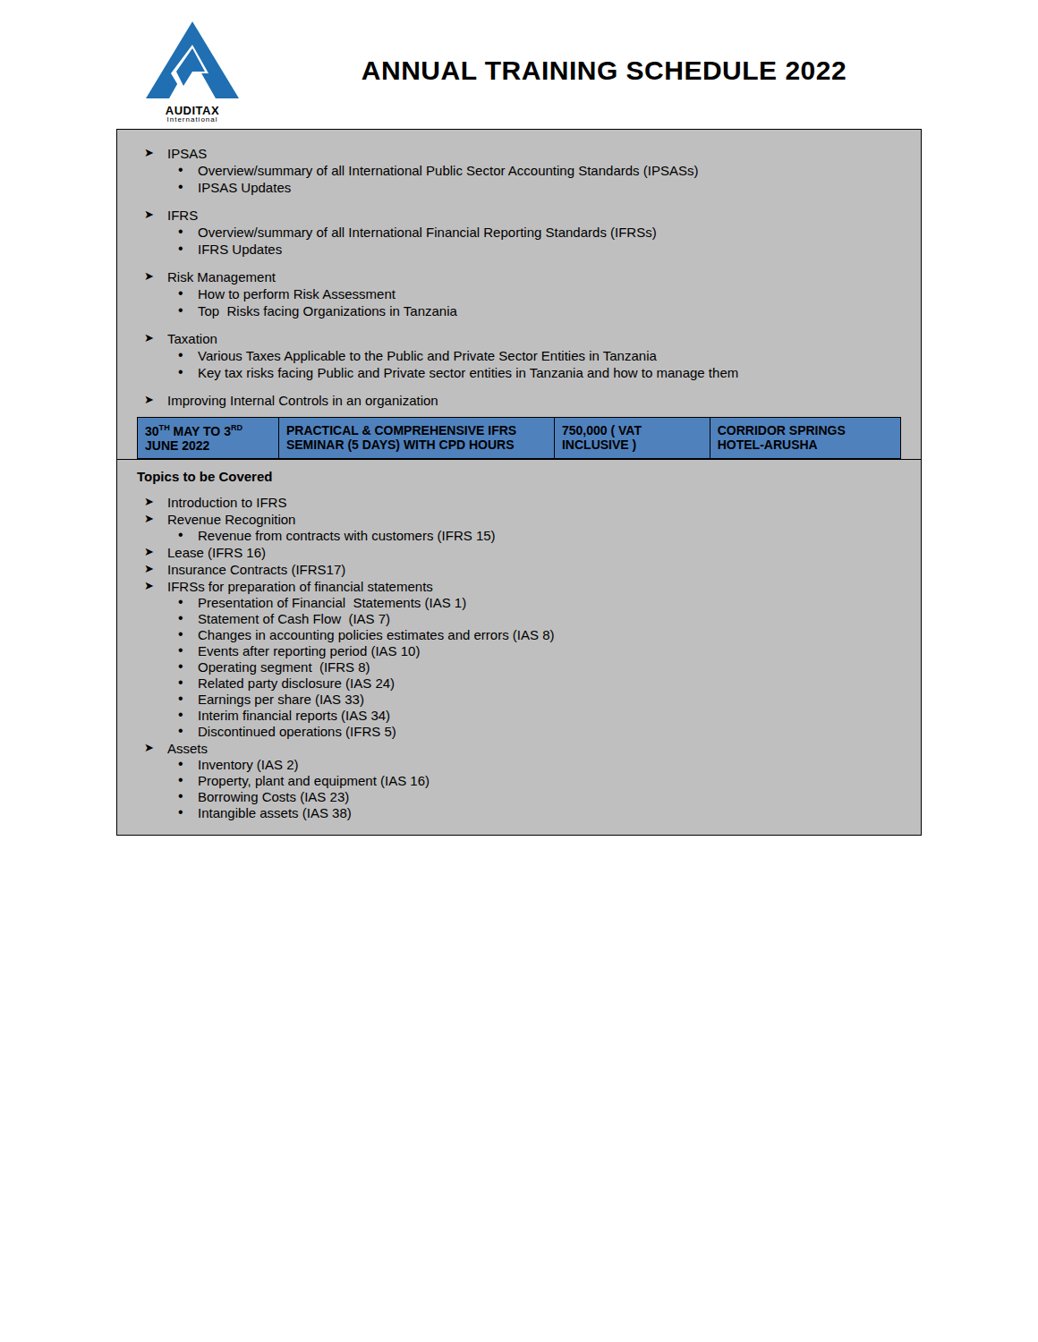AUDITAX
International
ANNUAL TRAINING SCHEDULE 2022
IPSAS
Overview/summary of all International Public Sector Accounting Standards (IPSASs)
IPSAS Updates
IFRS
Overview/summary of all International Financial Reporting Standards (IFRSs)
IFRS Updates
Risk Management
How to perform Risk Assessment
Top Risks facing Organizations in Tanzania
Taxation
Various Taxes Applicable to the Public and Private Sector Entities in Tanzania
Key tax risks facing Public and Private sector entities in Tanzania and how to manage them
Improving Internal Controls in an organization
| 30 TH MAY TO 3 RD JUNE 2022 | PRACTICAL & COMPREHENSIVE IFRS SEMINAR (5 DAYS) WITH CPD HOURS | 750,000 ( VAT INCLUSIVE ) | CORRIDOR SPRINGS HOTEL-ARUSHA |
Topics to be Covered
Introduction to IFRS
Revenue Recognition
Revenue from contracts with customers (IFRS 15)
Lease (IFRS 16)
Insurance Contracts (IFRS17)
IFRSs for preparation of financial statements
Presentation of Financial Statements (IAS 1)
Statement of Cash Flow (IAS 7)
Changes in accounting policies estimates and errors (IAS 8)
Events after reporting period (IAS 10)
Operating segment (IFRS 8)
Related party disclosure (IAS 24)
Earnings per share (IAS 33)
Interim financial reports (IAS 34)
Discontinued operations (IFRS 5)
Assets
Inventory (IAS 2)
Property, plant and equipment (IAS 16)
Borrowing Costs (IAS 23)
Intangible assets (IAS 38)